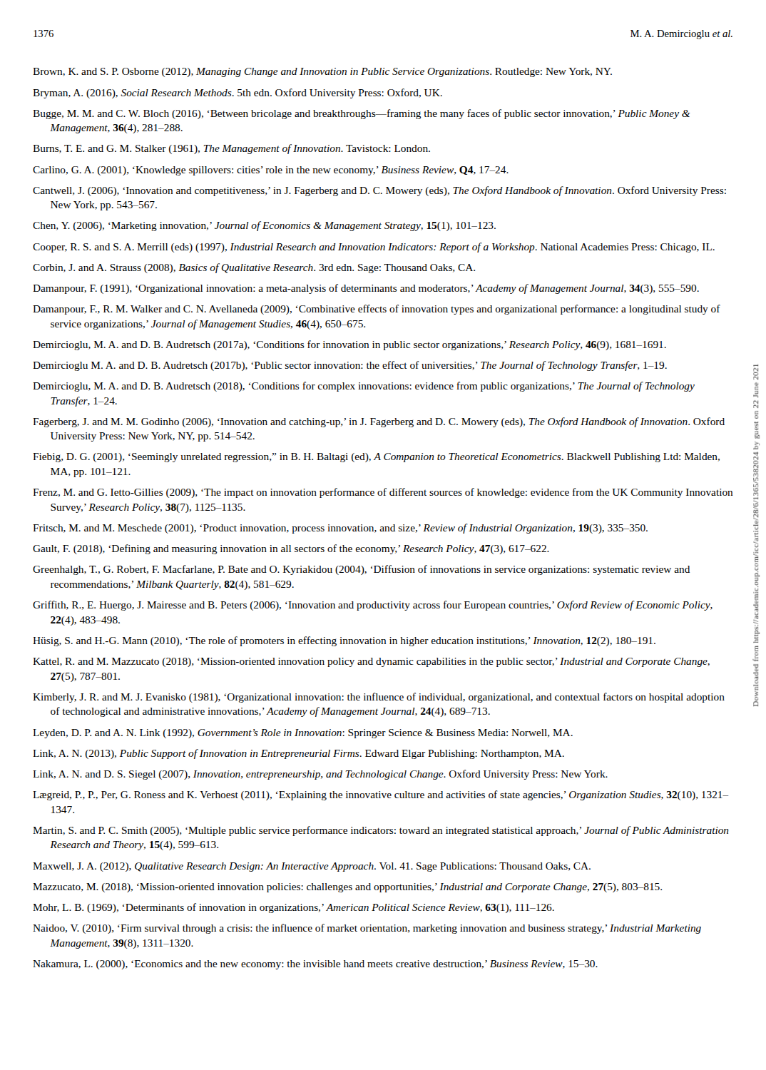1376 M. A. Demircioglu et al.
Downloaded from https://academic.oup.com/icc/article/28/6/1365/5382024 by guest on 22 June 2021
Brown, K. and S. P. Osborne (2012), Managing Change and Innovation in Public Service Organizations. Routledge: New York, NY.
Bryman, A. (2016), Social Research Methods. 5th edn. Oxford University Press: Oxford, UK.
Bugge, M. M. and C. W. Bloch (2016), ‘Between bricolage and breakthroughs—framing the many faces of public sector innovation,’ Public Money & Management, 36(4), 281–288.
Burns, T. E. and G. M. Stalker (1961), The Management of Innovation. Tavistock: London.
Carlino, G. A. (2001), ‘Knowledge spillovers: cities’ role in the new economy,’ Business Review, Q4, 17–24.
Cantwell, J. (2006), ‘Innovation and competitiveness,’ in J. Fagerberg and D. C. Mowery (eds), The Oxford Handbook of Innovation. Oxford University Press: New York, pp. 543–567.
Chen, Y. (2006), ‘Marketing innovation,’ Journal of Economics & Management Strategy, 15(1), 101–123.
Cooper, R. S. and S. A. Merrill (eds) (1997), Industrial Research and Innovation Indicators: Report of a Workshop. National Academies Press: Chicago, IL.
Corbin, J. and A. Strauss (2008), Basics of Qualitative Research. 3rd edn. Sage: Thousand Oaks, CA.
Damanpour, F. (1991), ‘Organizational innovation: a meta-analysis of determinants and moderators,’ Academy of Management Journal, 34(3), 555–590.
Damanpour, F., R. M. Walker and C. N. Avellaneda (2009), ‘Combinative effects of innovation types and organizational performance: a longitudinal study of service organizations,’ Journal of Management Studies, 46(4), 650–675.
Demircioglu, M. A. and D. B. Audretsch (2017a), ‘Conditions for innovation in public sector organizations,’ Research Policy, 46(9), 1681–1691.
Demircioglu M. A. and D. B. Audretsch (2017b), ‘Public sector innovation: the effect of universities,’ The Journal of Technology Transfer, 1–19.
Demircioglu, M. A. and D. B. Audretsch (2018), ‘Conditions for complex innovations: evidence from public organizations,’ The Journal of Technology Transfer, 1–24.
Fagerberg, J. and M. M. Godinho (2006), ‘Innovation and catching-up,’ in J. Fagerberg and D. C. Mowery (eds), The Oxford Handbook of Innovation. Oxford University Press: New York, NY, pp. 514–542.
Fiebig, D. G. (2001), ‘Seemingly unrelated regression,” in B. H. Baltagi (ed), A Companion to Theoretical Econometrics. Blackwell Publishing Ltd: Malden, MA, pp. 101–121.
Frenz, M. and G. Ietto-Gillies (2009), ‘The impact on innovation performance of different sources of knowledge: evidence from the UK Community Innovation Survey,’ Research Policy, 38(7), 1125–1135.
Fritsch, M. and M. Meschede (2001), ‘Product innovation, process innovation, and size,’ Review of Industrial Organization, 19(3), 335–350.
Gault, F. (2018), ‘Defining and measuring innovation in all sectors of the economy,’ Research Policy, 47(3), 617–622.
Greenhalgh, T., G. Robert, F. Macfarlane, P. Bate and O. Kyriakidou (2004), ‘Diffusion of innovations in service organizations: systematic review and recommendations,’ Milbank Quarterly, 82(4), 581–629.
Griffith, R., E. Huergo, J. Mairesse and B. Peters (2006), ‘Innovation and productivity across four European countries,’ Oxford Review of Economic Policy, 22(4), 483–498.
Hüsig, S. and H.-G. Mann (2010), ‘The role of promoters in effecting innovation in higher education institutions,’ Innovation, 12(2), 180–191.
Kattel, R. and M. Mazzucato (2018), ‘Mission-oriented innovation policy and dynamic capabilities in the public sector,’ Industrial and Corporate Change, 27(5), 787–801.
Kimberly, J. R. and M. J. Evanisko (1981), ‘Organizational innovation: the influence of individual, organizational, and contextual factors on hospital adoption of technological and administrative innovations,’ Academy of Management Journal, 24(4), 689–713.
Leyden, D. P. and A. N. Link (1992), Government’s Role in Innovation: Springer Science & Business Media: Norwell, MA.
Link, A. N. (2013), Public Support of Innovation in Entrepreneurial Firms. Edward Elgar Publishing: Northampton, MA.
Link, A. N. and D. S. Siegel (2007), Innovation, entrepreneurship, and Technological Change. Oxford University Press: New York.
Lægreid, P., P., Per, G. Roness and K. Verhoest (2011), ‘Explaining the innovative culture and activities of state agencies,’ Organization Studies, 32(10), 1321–1347.
Martin, S. and P. C. Smith (2005), ‘Multiple public service performance indicators: toward an integrated statistical approach,’ Journal of Public Administration Research and Theory, 15(4), 599–613.
Maxwell, J. A. (2012), Qualitative Research Design: An Interactive Approach. Vol. 41. Sage Publications: Thousand Oaks, CA.
Mazzucato, M. (2018), ‘Mission-oriented innovation policies: challenges and opportunities,’ Industrial and Corporate Change, 27(5), 803–815.
Mohr, L. B. (1969), ‘Determinants of innovation in organizations,’ American Political Science Review, 63(1), 111–126.
Naidoo, V. (2010), ‘Firm survival through a crisis: the influence of market orientation, marketing innovation and business strategy,’ Industrial Marketing Management, 39(8), 1311–1320.
Nakamura, L. (2000), ‘Economics and the new economy: the invisible hand meets creative destruction,’ Business Review, 15–30.